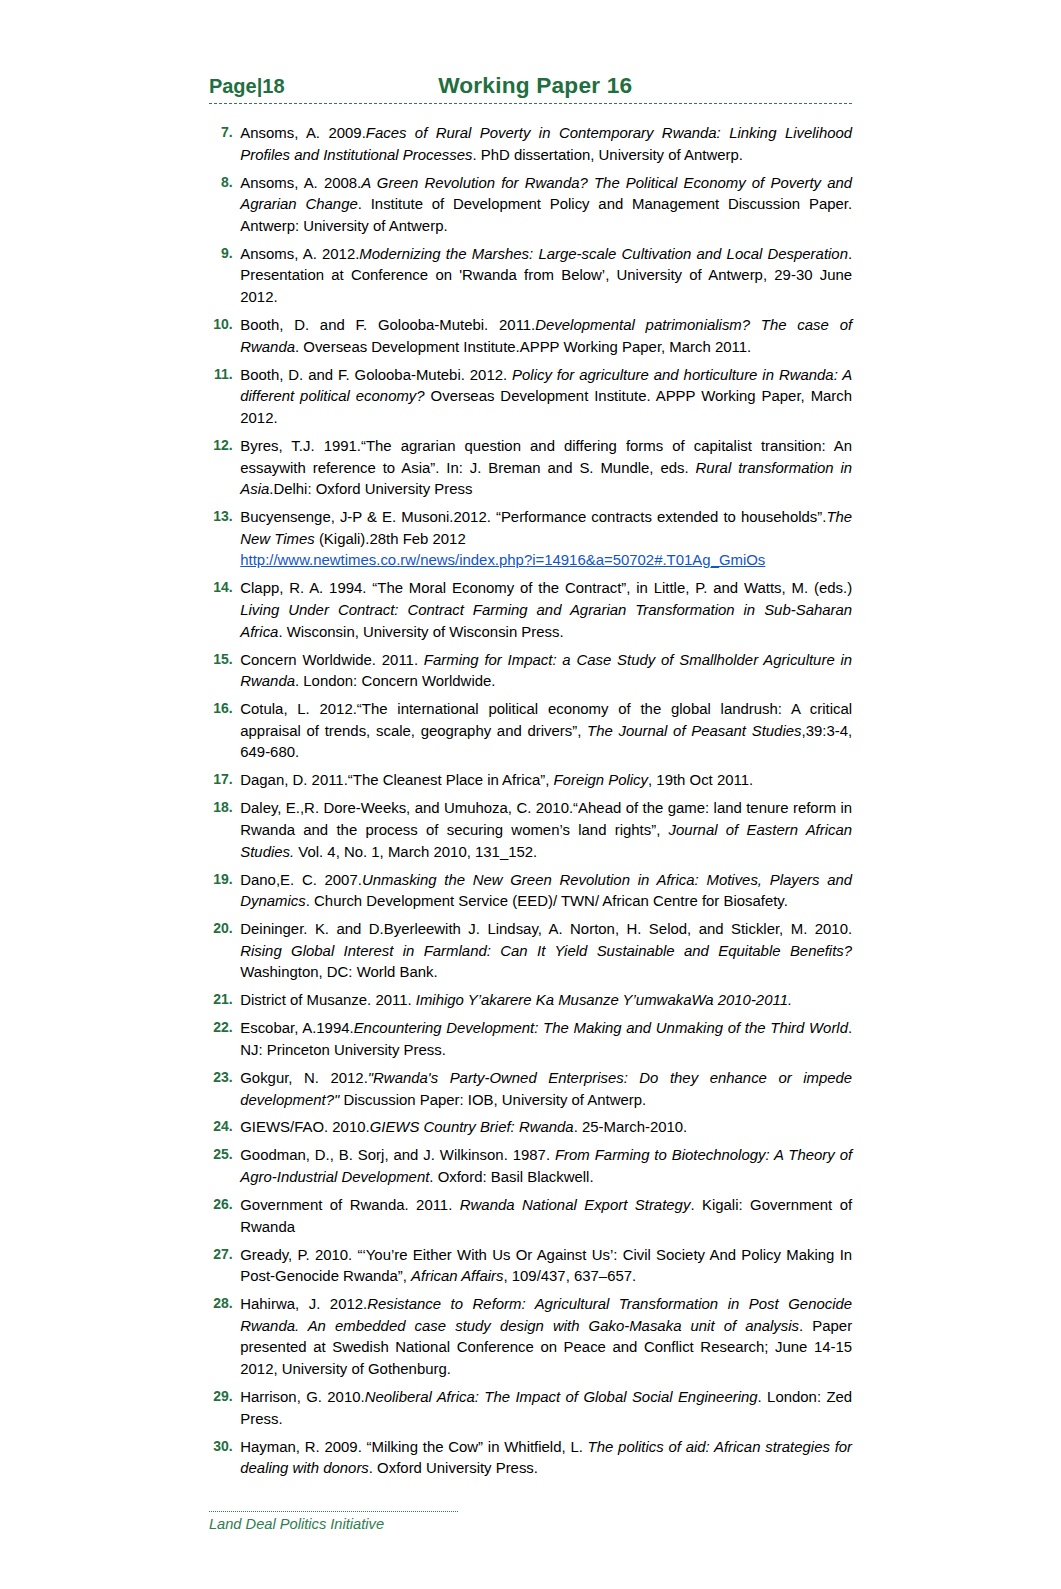Page|18
Working Paper 16
Ansoms, A. 2009.Faces of Rural Poverty in Contemporary Rwanda: Linking Livelihood Profiles and Institutional Processes. PhD dissertation, University of Antwerp.
Ansoms, A. 2008.A Green Revolution for Rwanda? The Political Economy of Poverty and Agrarian Change. Institute of Development Policy and Management Discussion Paper. Antwerp: University of Antwerp.
Ansoms, A. 2012.Modernizing the Marshes: Large-scale Cultivation and Local Desperation. Presentation at Conference on 'Rwanda from Below’, University of Antwerp, 29-30 June 2012.
Booth, D. and F. Golooba-Mutebi. 2011.Developmental patrimonialism? The case of Rwanda. Overseas Development Institute.APPP Working Paper, March 2011.
Booth, D. and F. Golooba-Mutebi. 2012. Policy for agriculture and horticulture in Rwanda: A different political economy? Overseas Development Institute. APPP Working Paper, March 2012.
Byres, T.J. 1991.“The agrarian question and differing forms of capitalist transition: An essaywith reference to Asia”. In: J. Breman and S. Mundle, eds. Rural transformation in Asia.Delhi: Oxford University Press
Bucyensenge, J-P & E. Musoni.2012. “Performance contracts extended to households”.The New Times (Kigali).28th Feb 2012
http://www.newtimes.co.rw/news/index.php?i=14916&a=50702#.T01Ag_GmiOs
Clapp, R. A. 1994. “The Moral Economy of the Contract”, in Little, P. and Watts, M. (eds.) Living Under Contract: Contract Farming and Agrarian Transformation in Sub-Saharan Africa. Wisconsin, University of Wisconsin Press.
Concern Worldwide. 2011. Farming for Impact: a Case Study of Smallholder Agriculture in Rwanda. London: Concern Worldwide.
Cotula, L. 2012.“The international political economy of the global landrush: A critical appraisal of trends, scale, geography and drivers”, The Journal of Peasant Studies,39:3-4, 649-680.
Dagan, D. 2011.“The Cleanest Place in Africa”, Foreign Policy, 19th Oct 2011.
Daley, E.,R. Dore-Weeks, and Umuhoza, C. 2010.“Ahead of the game: land tenure reform in Rwanda and the process of securing women’s land rights”, Journal of Eastern African Studies. Vol. 4, No. 1, March 2010, 131_152.
Dano,E. C. 2007.Unmasking the New Green Revolution in Africa: Motives, Players and Dynamics. Church Development Service (EED)/ TWN/ African Centre for Biosafety.
Deininger. K. and D.Byerleewith J. Lindsay, A. Norton, H. Selod, and Stickler, M. 2010. Rising Global Interest in Farmland: Can It Yield Sustainable and Equitable Benefits? Washington, DC: World Bank.
District of Musanze. 2011. Imihigo Y’akarere Ka Musanze Y’umwakaWa 2010-2011.
Escobar, A.1994.Encountering Development: The Making and Unmaking of the Third World. NJ: Princeton University Press.
Gokgur, N. 2012."Rwanda's Party-Owned Enterprises: Do they enhance or impede development?" Discussion Paper: IOB, University of Antwerp.
GIEWS/FAO. 2010.GIEWS Country Brief: Rwanda. 25-March-2010.
Goodman, D., B. Sorj, and J. Wilkinson. 1987. From Farming to Biotechnology: A Theory of Agro-Industrial Development. Oxford: Basil Blackwell.
Government of Rwanda. 2011. Rwanda National Export Strategy. Kigali: Government of Rwanda
Gready, P. 2010. “‘You’re Either With Us Or Against Us’: Civil Society And Policy Making In Post-Genocide Rwanda”, African Affairs, 109/437, 637–657.
Hahirwa, J. 2012.Resistance to Reform: Agricultural Transformation in Post Genocide Rwanda. An embedded case study design with Gako-Masaka unit of analysis. Paper presented at Swedish National Conference on Peace and Conflict Research; June 14-15 2012, University of Gothenburg.
Harrison, G. 2010.Neoliberal Africa: The Impact of Global Social Engineering. London: Zed Press.
Hayman, R. 2009. “Milking the Cow” in Whitfield, L. The politics of aid: African strategies for dealing with donors. Oxford University Press.
Land Deal Politics Initiative